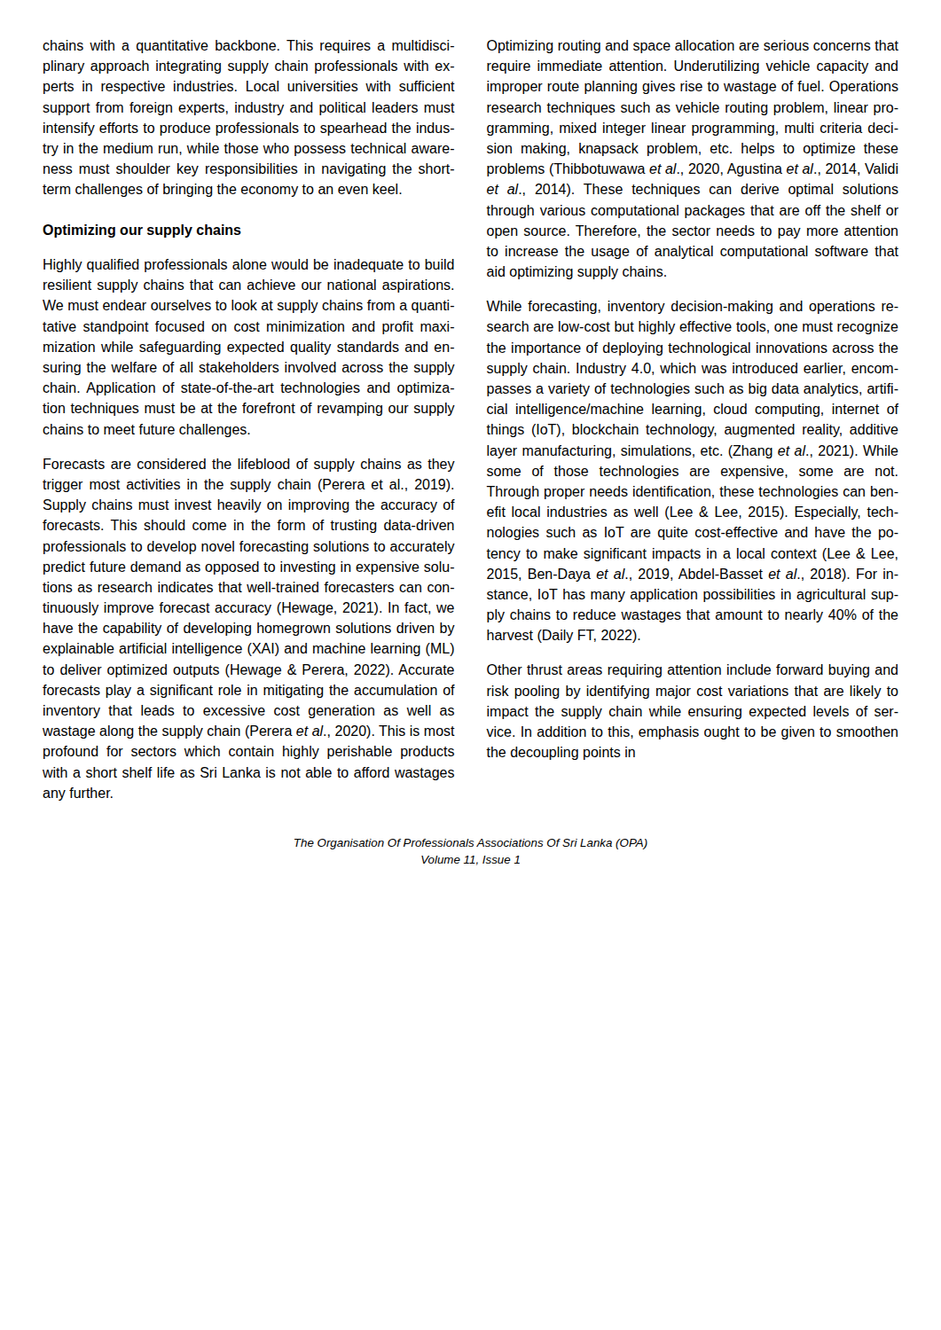chains with a quantitative backbone. This requires a multidisciplinary approach integrating supply chain professionals with experts in respective industries. Local universities with sufficient support from foreign experts, industry and political leaders must intensify efforts to produce professionals to spearhead the industry in the medium run, while those who possess technical awareness must shoulder key responsibilities in navigating the short-term challenges of bringing the economy to an even keel.
Optimizing our supply chains
Highly qualified professionals alone would be inadequate to build resilient supply chains that can achieve our national aspirations. We must endear ourselves to look at supply chains from a quantitative standpoint focused on cost minimization and profit maximization while safeguarding expected quality standards and ensuring the welfare of all stakeholders involved across the supply chain. Application of state-of-the-art technologies and optimization techniques must be at the forefront of revamping our supply chains to meet future challenges.
Forecasts are considered the lifeblood of supply chains as they trigger most activities in the supply chain (Perera et al., 2019). Supply chains must invest heavily on improving the accuracy of forecasts. This should come in the form of trusting data-driven professionals to develop novel forecasting solutions to accurately predict future demand as opposed to investing in expensive solutions as research indicates that well-trained forecasters can continuously improve forecast accuracy (Hewage, 2021). In fact, we have the capability of developing homegrown solutions driven by explainable artificial intelligence (XAI) and machine learning (ML) to deliver optimized outputs (Hewage & Perera, 2022). Accurate forecasts play a significant role in mitigating the accumulation of inventory that leads to excessive cost generation as well as wastage along the supply chain (Perera et al., 2020). This is most profound for sectors which contain highly perishable products with a short shelf life as Sri Lanka is not able to afford wastages any further.
Optimizing routing and space allocation are serious concerns that require immediate attention. Underutilizing vehicle capacity and improper route planning gives rise to wastage of fuel. Operations research techniques such as vehicle routing problem, linear programming, mixed integer linear programming, multi criteria decision making, knapsack problem, etc. helps to optimize these problems (Thibbotuwawa et al., 2020, Agustina et al., 2014, Validi et al., 2014). These techniques can derive optimal solutions through various computational packages that are off the shelf or open source. Therefore, the sector needs to pay more attention to increase the usage of analytical computational software that aid optimizing supply chains.
While forecasting, inventory decision-making and operations research are low-cost but highly effective tools, one must recognize the importance of deploying technological innovations across the supply chain. Industry 4.0, which was introduced earlier, encompasses a variety of technologies such as big data analytics, artificial intelligence/machine learning, cloud computing, internet of things (IoT), blockchain technology, augmented reality, additive layer manufacturing, simulations, etc. (Zhang et al., 2021). While some of those technologies are expensive, some are not. Through proper needs identification, these technologies can benefit local industries as well (Lee & Lee, 2015). Especially, technologies such as IoT are quite cost-effective and have the potency to make significant impacts in a local context (Lee & Lee, 2015, Ben-Daya et al., 2019, Abdel-Basset et al., 2018). For instance, IoT has many application possibilities in agricultural supply chains to reduce wastages that amount to nearly 40% of the harvest (Daily FT, 2022).
Other thrust areas requiring attention include forward buying and risk pooling by identifying major cost variations that are likely to impact the supply chain while ensuring expected levels of service. In addition to this, emphasis ought to be given to smoothen the decoupling points in
The Organisation Of Professionals Associations Of Sri Lanka (OPA)
Volume 11, Issue 1